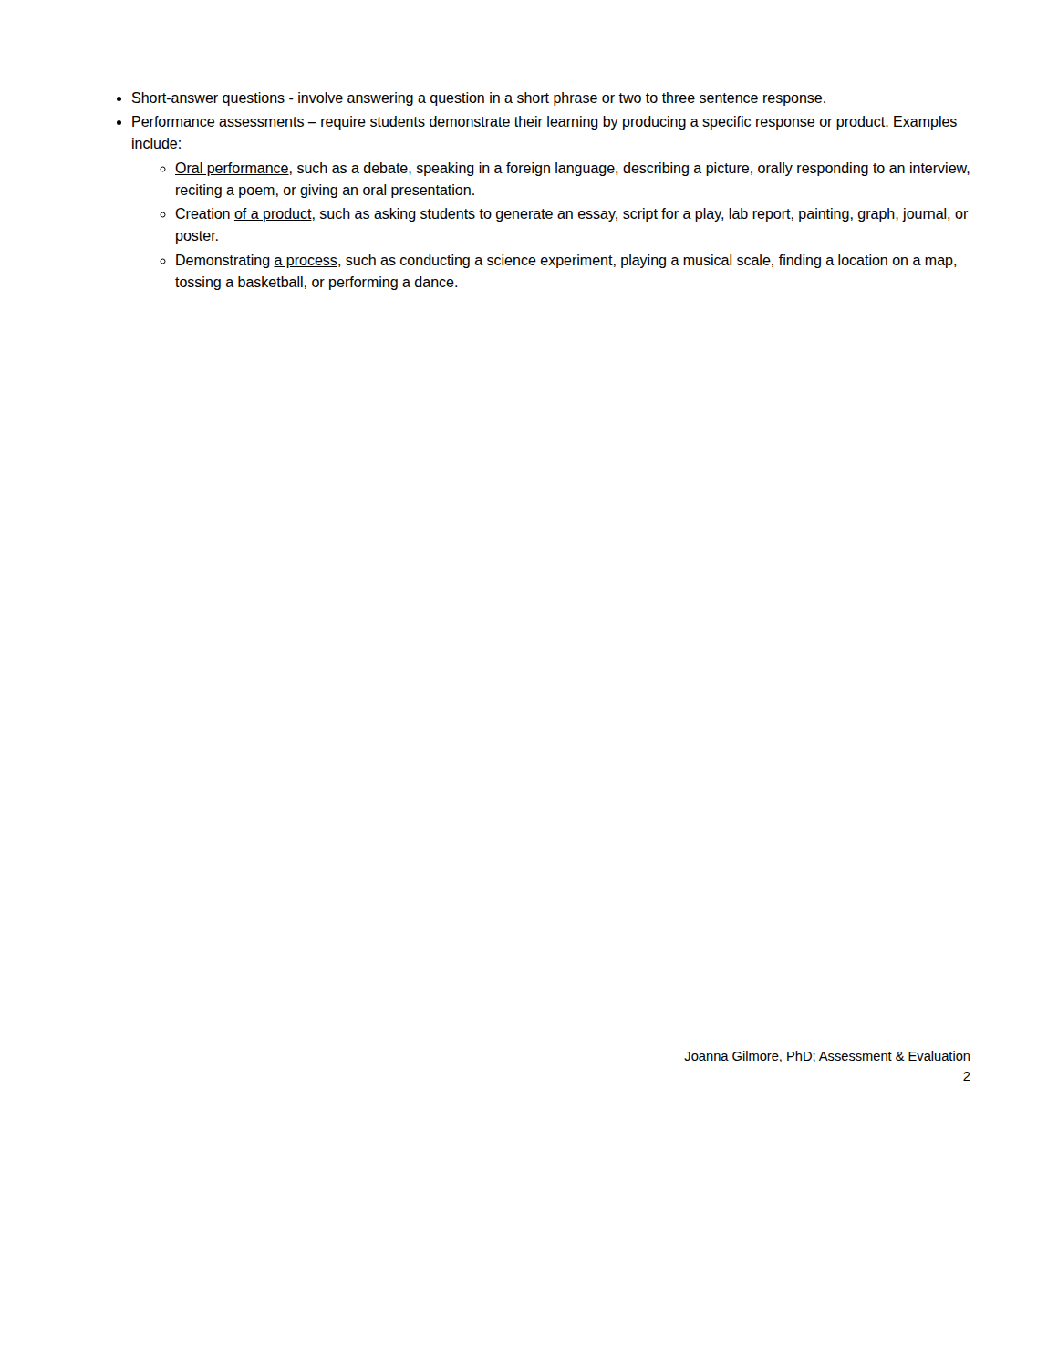Short-answer questions - involve answering a question in a short phrase or two to three sentence response.
Performance assessments – require students demonstrate their learning by producing a specific response or product. Examples include:
Oral performance, such as a debate, speaking in a foreign language, describing a picture, orally responding to an interview, reciting a poem, or giving an oral presentation.
Creation of a product, such as asking students to generate an essay, script for a play, lab report, painting, graph, journal, or poster.
Demonstrating a process, such as conducting a science experiment, playing a musical scale, finding a location on a map, tossing a basketball, or performing a dance.
Joanna Gilmore, PhD; Assessment & Evaluation
2